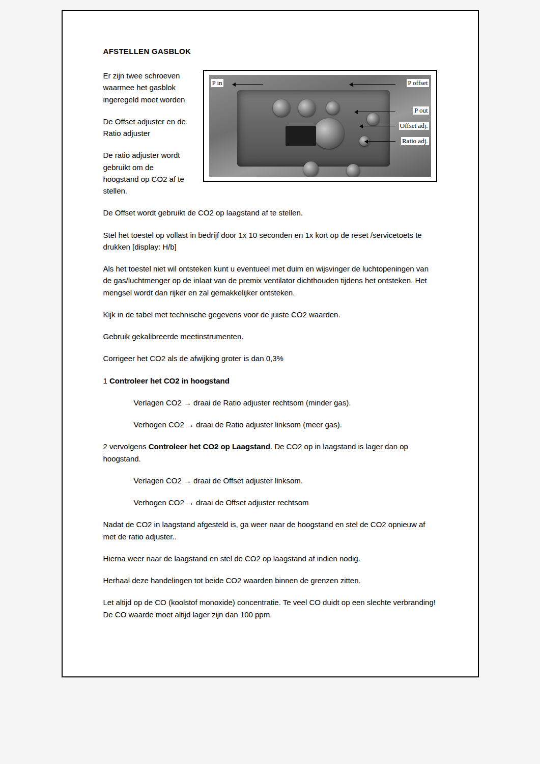AFSTELLEN GASBLOK
P in P offset P out Offset adj. Ratio adj.
Er zijn twee schroeven waarmee het gasblok ingeregeld moet worden
De Offset adjuster en de Ratio adjuster
De ratio adjuster wordt gebruikt om de hoogstand op CO2 af te stellen.
De Offset wordt gebruikt de CO2 op laagstand af te stellen.
Stel het toestel op vollast in bedrijf door 1x 10 seconden en 1x kort op de reset /servicetoets te drukken [display: H/b]
Als het toestel niet wil ontsteken kunt u eventueel met duim en wijsvinger de luchtopeningen van de gas/luchtmenger op de inlaat van de premix ventilator dichthouden tijdens het ontsteken. Het mengsel wordt dan rijker en zal gemakkelijker ontsteken.
Kijk in de tabel met technische gegevens voor de juiste CO2 waarden.
Gebruik gekalibreerde meetinstrumenten.
Corrigeer het CO2 als de afwijking groter is dan 0,3%
1 Controleer het CO2 in hoogstand
Verlagen CO2 → draai de Ratio adjuster rechtsom (minder gas).
Verhogen CO2 → draai de Ratio adjuster linksom (meer gas).
2 vervolgens Controleer het CO2 op Laagstand. De CO2 op in laagstand is lager dan op hoogstand.
Verlagen CO2 → draai de Offset adjuster linksom.
Verhogen CO2 → draai de Offset adjuster rechtsom
Nadat de CO2 in laagstand afgesteld is, ga weer naar de hoogstand en stel de CO2 opnieuw af met de ratio adjuster..
Hierna weer naar de laagstand en stel de CO2 op laagstand af indien nodig.
Herhaal deze handelingen tot beide CO2 waarden binnen de grenzen zitten.
Let altijd op de CO (koolstof monoxide) concentratie. Te veel CO duidt op een slechte verbranding! De CO waarde moet altijd lager zijn dan 100 ppm.